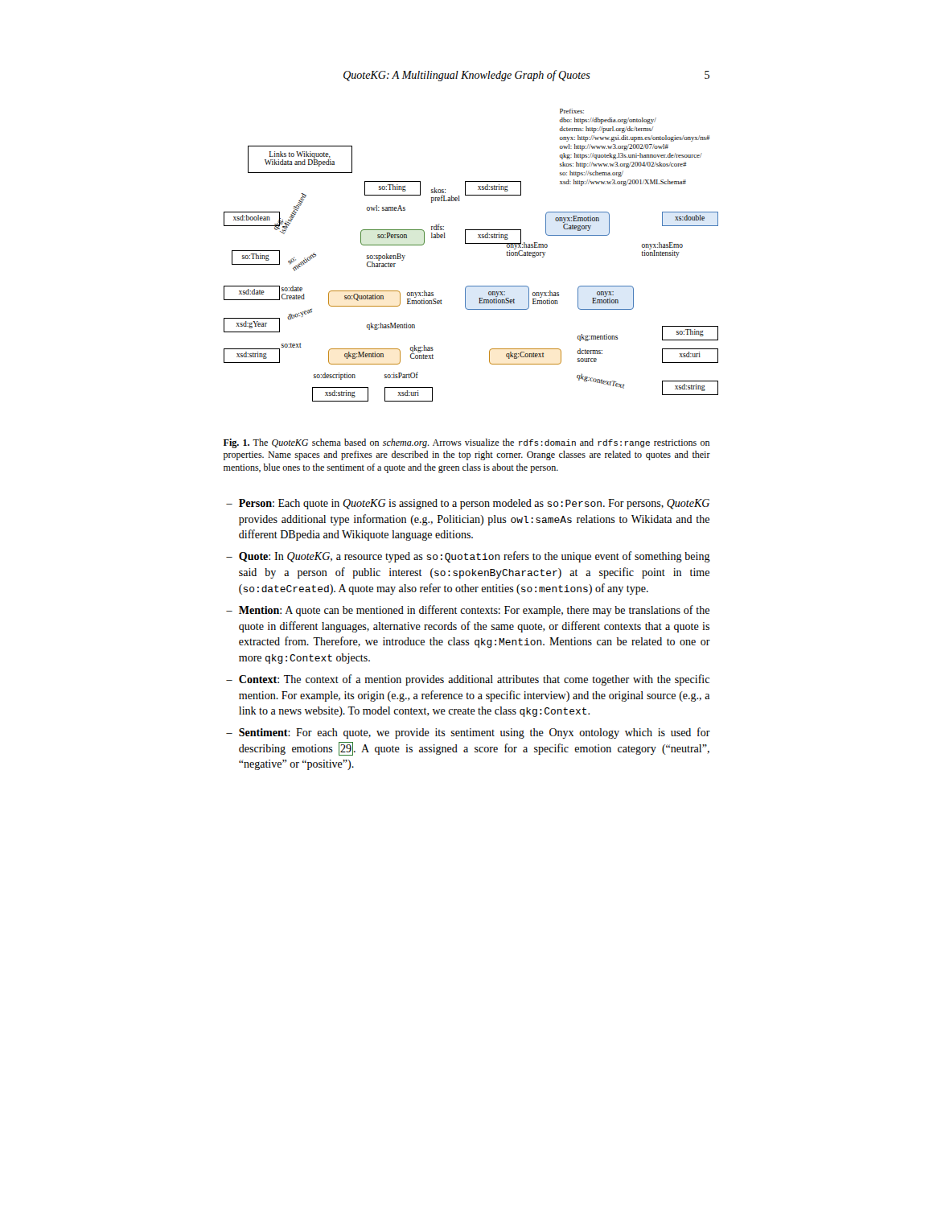QuoteKG: A Multilingual Knowledge Graph of Quotes 5
Prefixes:
dbo: https://dbpedia.org/ontology/
dcterms: http://purl.org/dc/terms/
onyx: http://www.gsi.dit.upm.es/ontologies/onyx/ns#
owl: http://www.w3.org/2002/07/owl#
qkg: https://quotekg.l3s.uni-hannover.de/resource/
skos: http://www.w3.org/2004/02/skos/core#
so: https://schema.org/
xsd: http://www.w3.org/2001/XMLSchema#
Links to Wikiquote,
Wikidata and DBpedia
so:Thing
xsd:string
so:Person
xsd:string
onyx:Emotion
Category
xs:double
xsd:boolean
so:Thing
xsd:date
xsd:gYear
so:Quotation
onyx:
EmotionSet
onyx:
Emotion
qkg:Mention
xsd:string
qkg:Context
so:Thing
xsd:uri
xsd:string
xsd:string
xsd:uri
owl: sameAs
skos:
prefLabel
rdfs:
label
so:spokenBy
Character
qkg:
isMisattributed
so:
mentions
so:date
Created
dbo:year
onyx:has
EmotionSet
onyx:has
Emotion
onyx:hasEmo
tionCategory
onyx:hasEmo
tionIntensity
qkg:hasMention
so:text
qkg:has
Context
so:description
so:isPartOf
qkg:mentions
dcterms:
source
qkg:contextText
Fig. 1. The QuoteKG schema based on schema.org. Arrows visualize the rdfs:domain and rdfs:range restrictions on properties. Name spaces and prefixes are described in the top right corner. Orange classes are related to quotes and their mentions, blue ones to the sentiment of a quote and the green class is about the person.
Person: Each quote in QuoteKG is assigned to a person modeled as so:Person. For persons, QuoteKG provides additional type information (e.g., Politician) plus owl:sameAs relations to Wikidata and the different DBpedia and Wikiquote language editions.
Quote: In QuoteKG, a resource typed as so:Quotation refers to the unique event of something being said by a person of public interest (so:spokenByCharacter) at a specific point in time (so:dateCreated). A quote may also refer to other entities (so:mentions) of any type.
Mention: A quote can be mentioned in different contexts: For example, there may be translations of the quote in different languages, alternative records of the same quote, or different contexts that a quote is extracted from. Therefore, we introduce the class qkg:Mention. Mentions can be related to one or more qkg:Context objects.
Context: The context of a mention provides additional attributes that come together with the specific mention. For example, its origin (e.g., a reference to a specific interview) and the original source (e.g., a link to a news website). To model context, we create the class qkg:Context.
Sentiment: For each quote, we provide its sentiment using the Onyx ontology which is used for describing emotions 29. A quote is assigned a score for a specific emotion category (“neutral”, “negative” or “positive”).